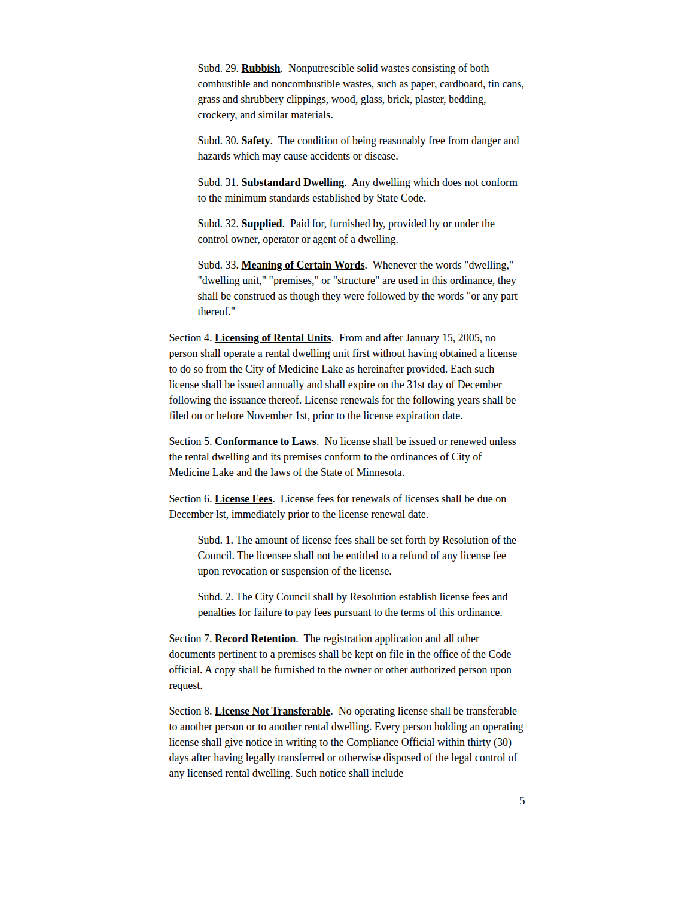Subd. 29. Rubbish. Nonputrescible solid wastes consisting of both combustible and noncombustible wastes, such as paper, cardboard, tin cans, grass and shrubbery clippings, wood, glass, brick, plaster, bedding, crockery, and similar materials.
Subd. 30. Safety. The condition of being reasonably free from danger and hazards which may cause accidents or disease.
Subd. 31. Substandard Dwelling. Any dwelling which does not conform to the minimum standards established by State Code.
Subd. 32. Supplied. Paid for, furnished by, provided by or under the control owner, operator or agent of a dwelling.
Subd. 33. Meaning of Certain Words. Whenever the words "dwelling," "dwelling unit," "premises," or "structure" are used in this ordinance, they shall be construed as though they were followed by the words "or any part thereof."
Section 4. Licensing of Rental Units. From and after January 15, 2005, no person shall operate a rental dwelling unit first without having obtained a license to do so from the City of Medicine Lake as hereinafter provided. Each such license shall be issued annually and shall expire on the 31st day of December following the issuance thereof. License renewals for the following years shall be filed on or before November 1st, prior to the license expiration date.
Section 5. Conformance to Laws. No license shall be issued or renewed unless the rental dwelling and its premises conform to the ordinances of City of Medicine Lake and the laws of the State of Minnesota.
Section 6. License Fees. License fees for renewals of licenses shall be due on December lst, immediately prior to the license renewal date.
Subd. 1. The amount of license fees shall be set forth by Resolution of the Council. The licensee shall not be entitled to a refund of any license fee upon revocation or suspension of the license.
Subd. 2. The City Council shall by Resolution establish license fees and penalties for failure to pay fees pursuant to the terms of this ordinance.
Section 7. Record Retention. The registration application and all other documents pertinent to a premises shall be kept on file in the office of the Code official. A copy shall be furnished to the owner or other authorized person upon request.
Section 8. License Not Transferable. No operating license shall be transferable to another person or to another rental dwelling. Every person holding an operating license shall give notice in writing to the Compliance Official within thirty (30) days after having legally transferred or otherwise disposed of the legal control of any licensed rental dwelling. Such notice shall include
5